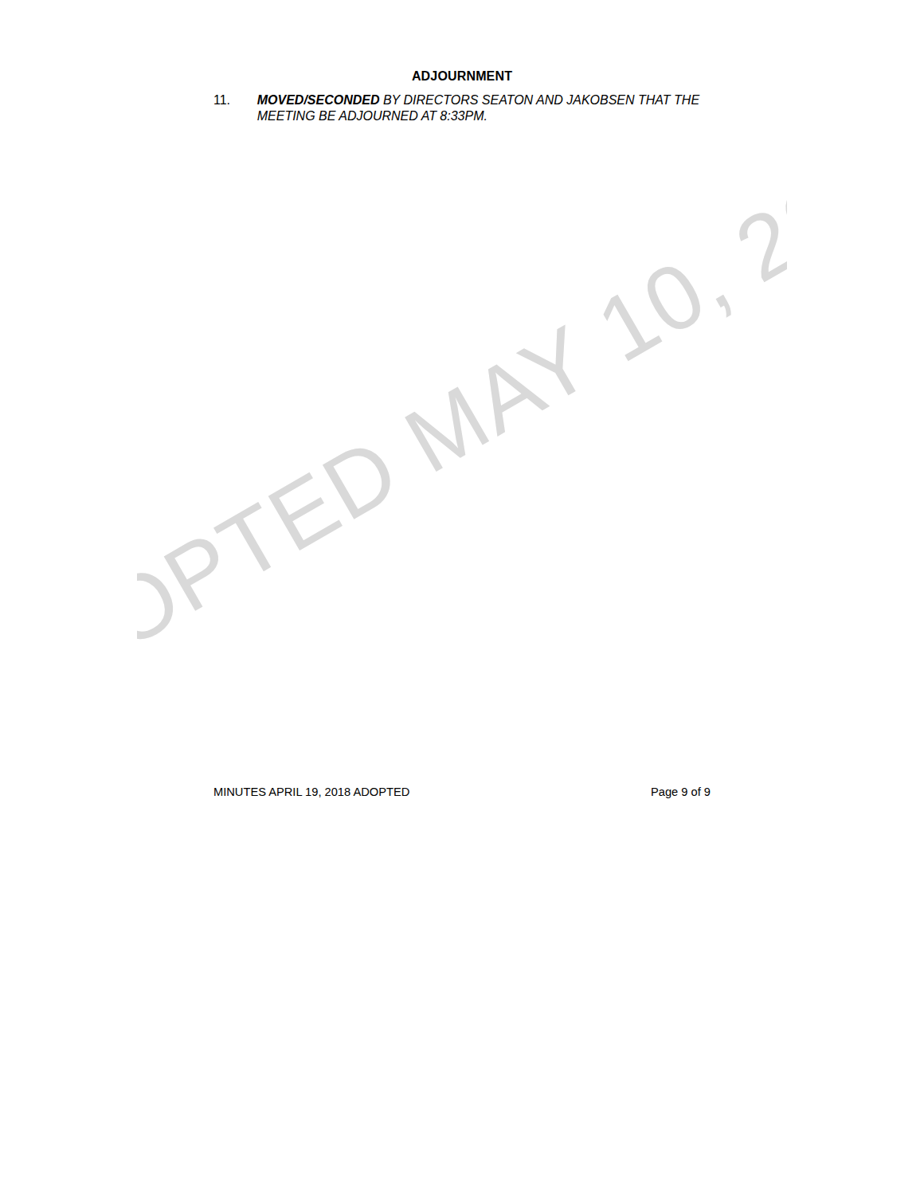ADOPTED MAY 10, 2018
ADJOURNMENT
11.
MOVED/SECONDED BY DIRECTORS SEATON AND JAKOBSEN THAT THE MEETING BE ADJOURNED AT 8:33PM.
MINUTES APRIL 19, 2018 ADOPTED
Page 9 of 9